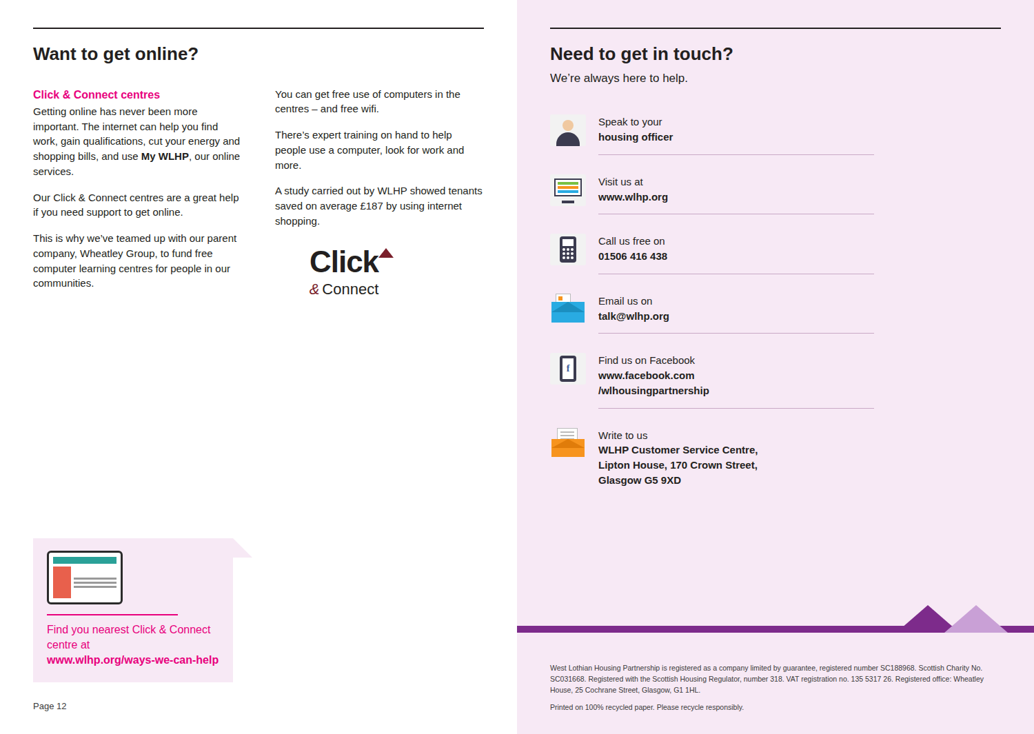Want to get online?
Click & Connect centres
Getting online has never been more important. The internet can help you find work, gain qualifications, cut your energy and shopping bills, and use My WLHP, our online services.
Our Click & Connect centres are a great help if you need support to get online.
This is why we’ve teamed up with our parent company, Wheatley Group, to fund free computer learning centres for people in our communities.
You can get free use of computers in the centres – and free wifi.
There’s expert training on hand to help people use a computer, look for work and more.
A study carried out by WLHP showed tenants saved on average £187 by using internet shopping.
Click
&Connect
Find you nearest Click & Connect centre at
www.wlhp.org/ways-we-can-help
Page 12
Need to get in touch?
We’re always here to help.
Speak to your housing officer
Visit us at www.wlhp.org
Call us free on 01506 416 438
Email us on talk@wlhp.org
f
Find us on Facebook www.facebook.com
/wlhousingpartnership
Write to us WLHP Customer Service Centre,
Lipton House, 170 Crown Street,
Glasgow G5 9XD
West Lothian Housing Partnership is registered as a company limited by guarantee, registered number SC188968. Scottish Charity No. SC031668. Registered with the Scottish Housing Regulator, number 318. VAT registration no. 135 5317 26. Registered office: Wheatley House, 25 Cochrane Street, Glasgow, G1 1HL.
Printed on 100% recycled paper. Please recycle responsibly.